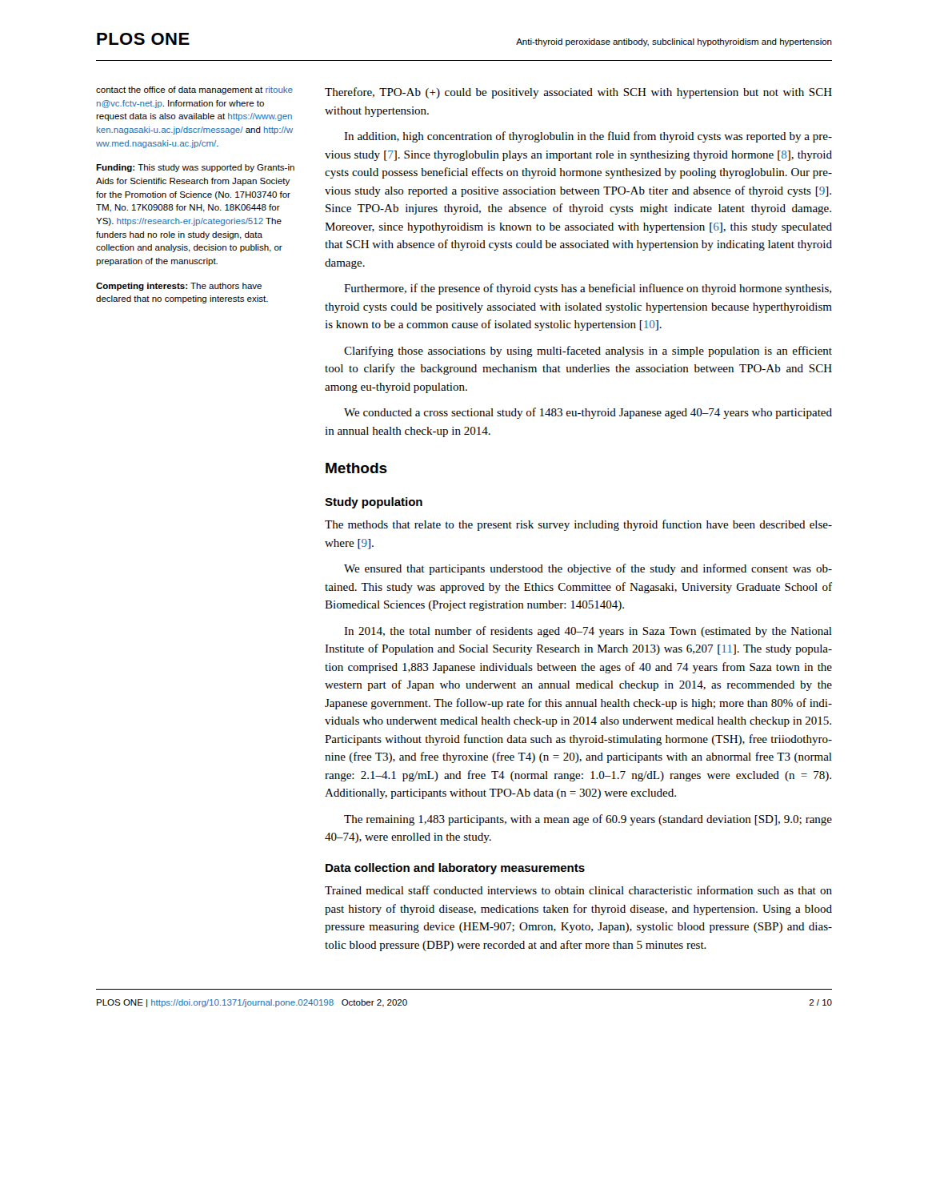PLOS ONE
Anti-thyroid peroxidase antibody, subclinical hypothyroidism and hypertension
contact the office of data management at ritouken@vc.fctv-net.jp. Information for where to request data is also available at https://www.genken.nagasaki-u.ac.jp/dscr/message/ and http://www.med.nagasaki-u.ac.jp/cm/.
Funding: This study was supported by Grants-in Aids for Scientific Research from Japan Society for the Promotion of Science (No. 17H03740 for TM, No. 17K09088 for NH, No. 18K06448 for YS). https://research-er.jp/categories/512 The funders had no role in study design, data collection and analysis, decision to publish, or preparation of the manuscript.
Competing interests: The authors have declared that no competing interests exist.
Therefore, TPO-Ab (+) could be positively associated with SCH with hypertension but not with SCH without hypertension.
In addition, high concentration of thyroglobulin in the fluid from thyroid cysts was reported by a previous study [7]. Since thyroglobulin plays an important role in synthesizing thyroid hormone [8], thyroid cysts could possess beneficial effects on thyroid hormone synthesized by pooling thyroglobulin. Our previous study also reported a positive association between TPO-Ab titer and absence of thyroid cysts [9]. Since TPO-Ab injures thyroid, the absence of thyroid cysts might indicate latent thyroid damage. Moreover, since hypothyroidism is known to be associated with hypertension [6], this study speculated that SCH with absence of thyroid cysts could be associated with hypertension by indicating latent thyroid damage.
Furthermore, if the presence of thyroid cysts has a beneficial influence on thyroid hormone synthesis, thyroid cysts could be positively associated with isolated systolic hypertension because hyperthyroidism is known to be a common cause of isolated systolic hypertension [10].
Clarifying those associations by using multi-faceted analysis in a simple population is an efficient tool to clarify the background mechanism that underlies the association between TPO-Ab and SCH among eu-thyroid population.
We conducted a cross sectional study of 1483 eu-thyroid Japanese aged 40–74 years who participated in annual health check-up in 2014.
Methods
Study population
The methods that relate to the present risk survey including thyroid function have been described elsewhere [9].
We ensured that participants understood the objective of the study and informed consent was obtained. This study was approved by the Ethics Committee of Nagasaki, University Graduate School of Biomedical Sciences (Project registration number: 14051404).
In 2014, the total number of residents aged 40–74 years in Saza Town (estimated by the National Institute of Population and Social Security Research in March 2013) was 6,207 [11]. The study population comprised 1,883 Japanese individuals between the ages of 40 and 74 years from Saza town in the western part of Japan who underwent an annual medical checkup in 2014, as recommended by the Japanese government. The follow-up rate for this annual health check-up is high; more than 80% of individuals who underwent medical health check-up in 2014 also underwent medical health checkup in 2015. Participants without thyroid function data such as thyroid-stimulating hormone (TSH), free triiodothyronine (free T3), and free thyroxine (free T4) (n = 20), and participants with an abnormal free T3 (normal range: 2.1–4.1 pg/mL) and free T4 (normal range: 1.0–1.7 ng/dL) ranges were excluded (n = 78). Additionally, participants without TPO-Ab data (n = 302) were excluded.
The remaining 1,483 participants, with a mean age of 60.9 years (standard deviation [SD], 9.0; range 40–74), were enrolled in the study.
Data collection and laboratory measurements
Trained medical staff conducted interviews to obtain clinical characteristic information such as that on past history of thyroid disease, medications taken for thyroid disease, and hypertension. Using a blood pressure measuring device (HEM-907; Omron, Kyoto, Japan), systolic blood pressure (SBP) and diastolic blood pressure (DBP) were recorded at and after more than 5 minutes rest.
PLOS ONE | https://doi.org/10.1371/journal.pone.0240198 October 2, 2020
2 / 10